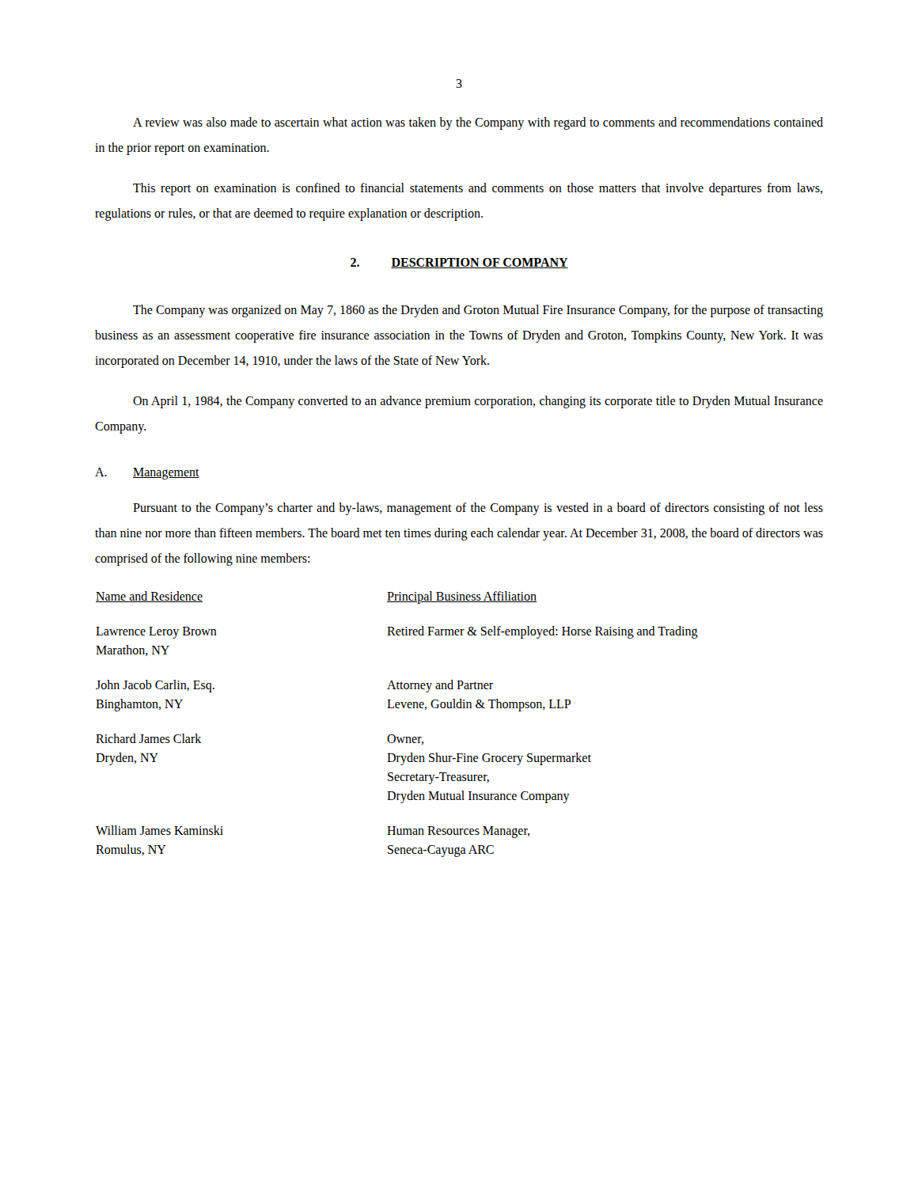3
A review was also made to ascertain what action was taken by the Company with regard to comments and recommendations contained in the prior report on examination.
This report on examination is confined to financial statements and comments on those matters that involve departures from laws, regulations or rules, or that are deemed to require explanation or description.
2. DESCRIPTION OF COMPANY
The Company was organized on May 7, 1860 as the Dryden and Groton Mutual Fire Insurance Company, for the purpose of transacting business as an assessment cooperative fire insurance association in the Towns of Dryden and Groton, Tompkins County, New York. It was incorporated on December 14, 1910, under the laws of the State of New York.
On April 1, 1984, the Company converted to an advance premium corporation, changing its corporate title to Dryden Mutual Insurance Company.
A. Management
Pursuant to the Company’s charter and by-laws, management of the Company is vested in a board of directors consisting of not less than nine nor more than fifteen members. The board met ten times during each calendar year. At December 31, 2008, the board of directors was comprised of the following nine members:
| Name and Residence | Principal Business Affiliation |
| --- | --- |
| Lawrence Leroy Brown Marathon, NY | Retired Farmer & Self-employed: Horse Raising and Trading |
| John Jacob Carlin, Esq. Binghamton, NY | Attorney and Partner Levene, Gouldin & Thompson, LLP |
| Richard James Clark Dryden, NY | Owner, Dryden Shur-Fine Grocery Supermarket Secretary-Treasurer, Dryden Mutual Insurance Company |
| William James Kaminski Romulus, NY | Human Resources Manager, Seneca-Cayuga ARC |